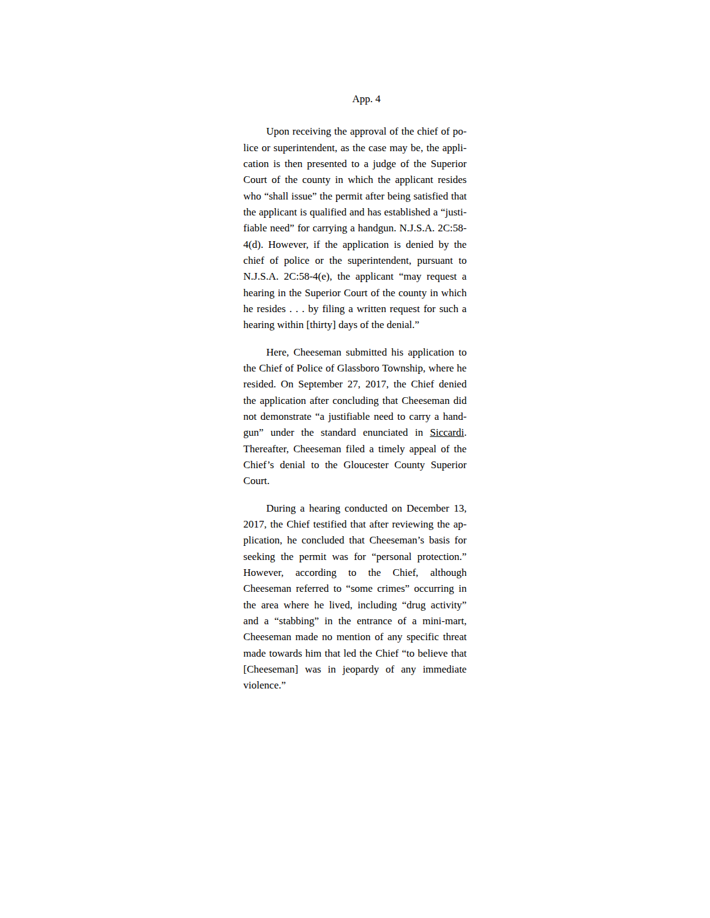App. 4
Upon receiving the approval of the chief of police or superintendent, as the case may be, the application is then presented to a judge of the Superior Court of the county in which the applicant resides who “shall issue” the permit after being satisfied that the applicant is qualified and has established a “justifiable need” for carrying a handgun. N.J.S.A. 2C:58-4(d). However, if the application is denied by the chief of police or the superintendent, pursuant to N.J.S.A. 2C:58-4(e), the applicant “may request a hearing in the Superior Court of the county in which he resides . . . by filing a written request for such a hearing within [thirty] days of the denial.”
Here, Cheeseman submitted his application to the Chief of Police of Glassboro Township, where he resided. On September 27, 2017, the Chief denied the application after concluding that Cheeseman did not demonstrate “a justifiable need to carry a handgun” under the standard enunciated in Siccardi. Thereafter, Cheeseman filed a timely appeal of the Chief’s denial to the Gloucester County Superior Court.
During a hearing conducted on December 13, 2017, the Chief testified that after reviewing the application, he concluded that Cheeseman’s basis for seeking the permit was for “personal protection.” However, according to the Chief, although Cheeseman referred to “some crimes” occurring in the area where he lived, including “drug activity” and a “stabbing” in the entrance of a mini-mart, Cheeseman made no mention of any specific threat made towards him that led the Chief “to believe that [Cheeseman] was in jeopardy of any immediate violence.”